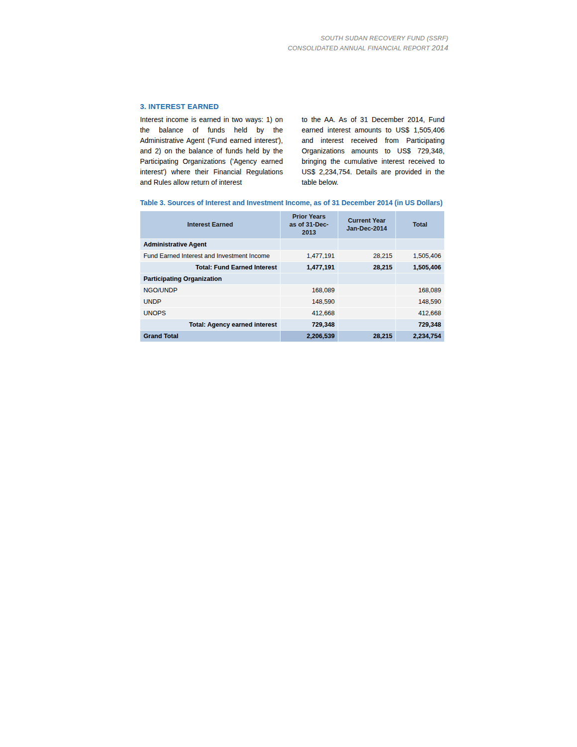SOUTH SUDAN RECOVERY FUND (SSRF) CONSOLIDATED ANNUAL FINANCIAL REPORT 2014
3. INTEREST EARNED
Interest income is earned in two ways: 1) on the balance of funds held by the Administrative Agent ('Fund earned interest'), and 2) on the balance of funds held by the Participating Organizations ('Agency earned interest') where their Financial Regulations and Rules allow return of interest
to the AA. As of 31 December 2014, Fund earned interest amounts to US$ 1,505,406 and interest received from Participating Organizations amounts to US$ 729,348, bringing the cumulative interest received to US$ 2,234,754. Details are provided in the table below.
Table 3. Sources of Interest and Investment Income, as of 31 December 2014 (in US Dollars)
| Interest Earned | Prior Years as of 31-Dec-2013 | Current Year Jan-Dec-2014 | Total |
| --- | --- | --- | --- |
| Administrative Agent | | | |
| Fund Earned Interest and Investment Income | 1,477,191 | 28,215 | 1,505,406 |
| Total: Fund Earned Interest | 1,477,191 | 28,215 | 1,505,406 |
| Participating Organization | | | |
| NGO/UNDP | 168,089 | | 168,089 |
| UNDP | 148,590 | | 148,590 |
| UNOPS | 412,668 | | 412,668 |
| Total: Agency earned interest | 729,348 | | 729,348 |
| Grand Total | 2,206,539 | 28,215 | 2,234,754 |